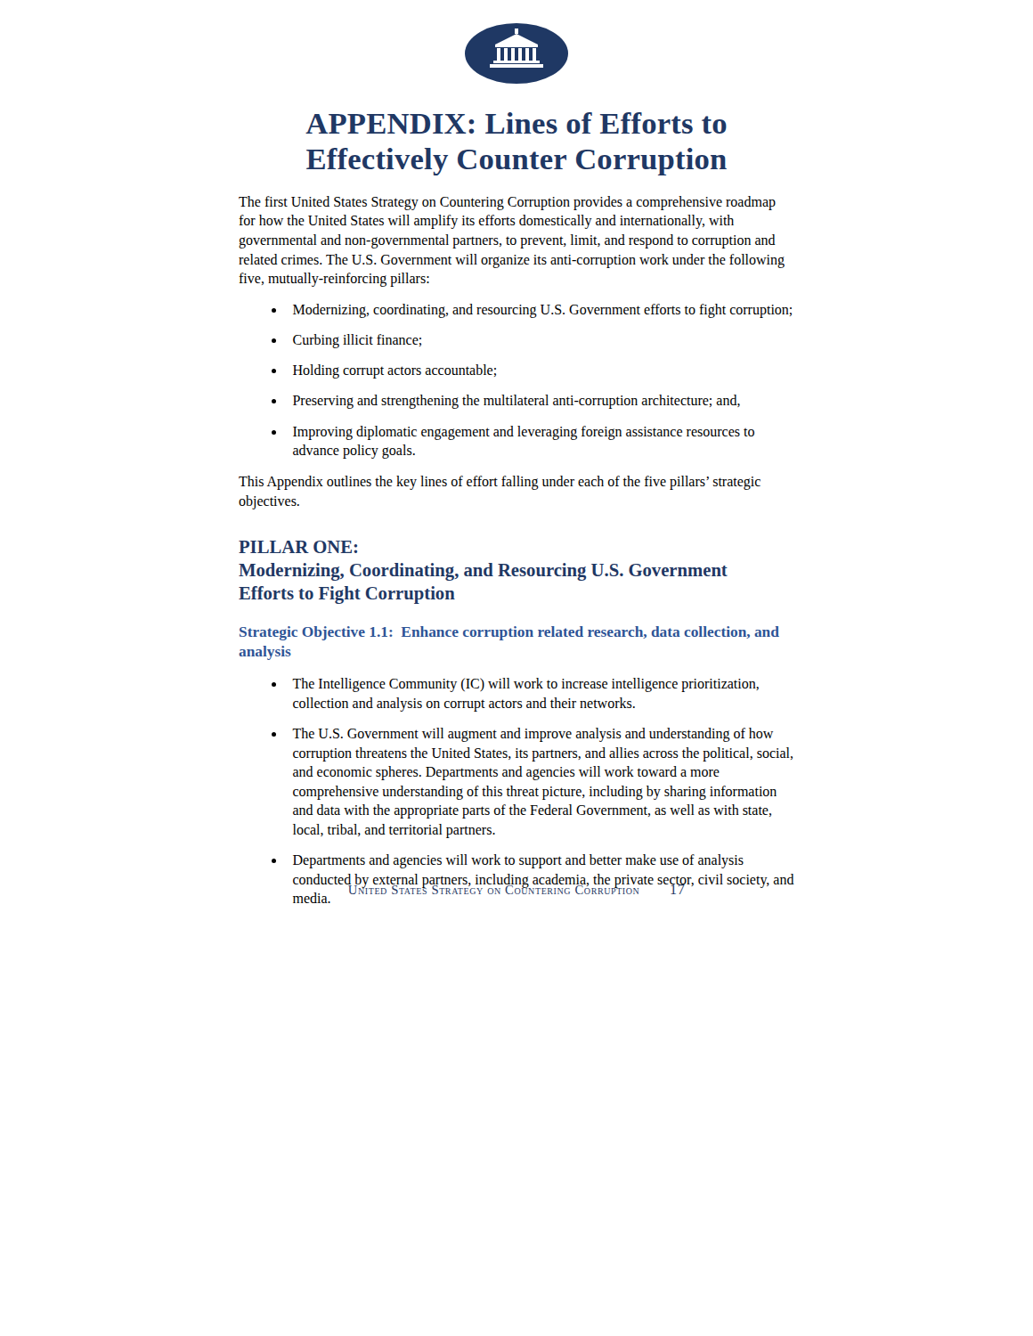APPENDIX: Lines of Efforts to Effectively Counter Corruption
The first United States Strategy on Countering Corruption provides a comprehensive roadmap for how the United States will amplify its efforts domestically and internationally, with governmental and non-governmental partners, to prevent, limit, and respond to corruption and related crimes. The U.S. Government will organize its anti-corruption work under the following five, mutually-reinforcing pillars:
Modernizing, coordinating, and resourcing U.S. Government efforts to fight corruption;
Curbing illicit finance;
Holding corrupt actors accountable;
Preserving and strengthening the multilateral anti-corruption architecture; and,
Improving diplomatic engagement and leveraging foreign assistance resources to advance policy goals.
This Appendix outlines the key lines of effort falling under each of the five pillars’ strategic objectives.
PILLAR ONE: Modernizing, Coordinating, and Resourcing U.S. Government Efforts to Fight Corruption
Strategic Objective 1.1: Enhance corruption related research, data collection, and analysis
The Intelligence Community (IC) will work to increase intelligence prioritization, collection and analysis on corrupt actors and their networks.
The U.S. Government will augment and improve analysis and understanding of how corruption threatens the United States, its partners, and allies across the political, social, and economic spheres. Departments and agencies will work toward a more comprehensive understanding of this threat picture, including by sharing information and data with the appropriate parts of the Federal Government, as well as with state, local, tribal, and territorial partners.
Departments and agencies will work to support and better make use of analysis conducted by external partners, including academia, the private sector, civil society, and media.
United States Strategy on Countering Corruption17